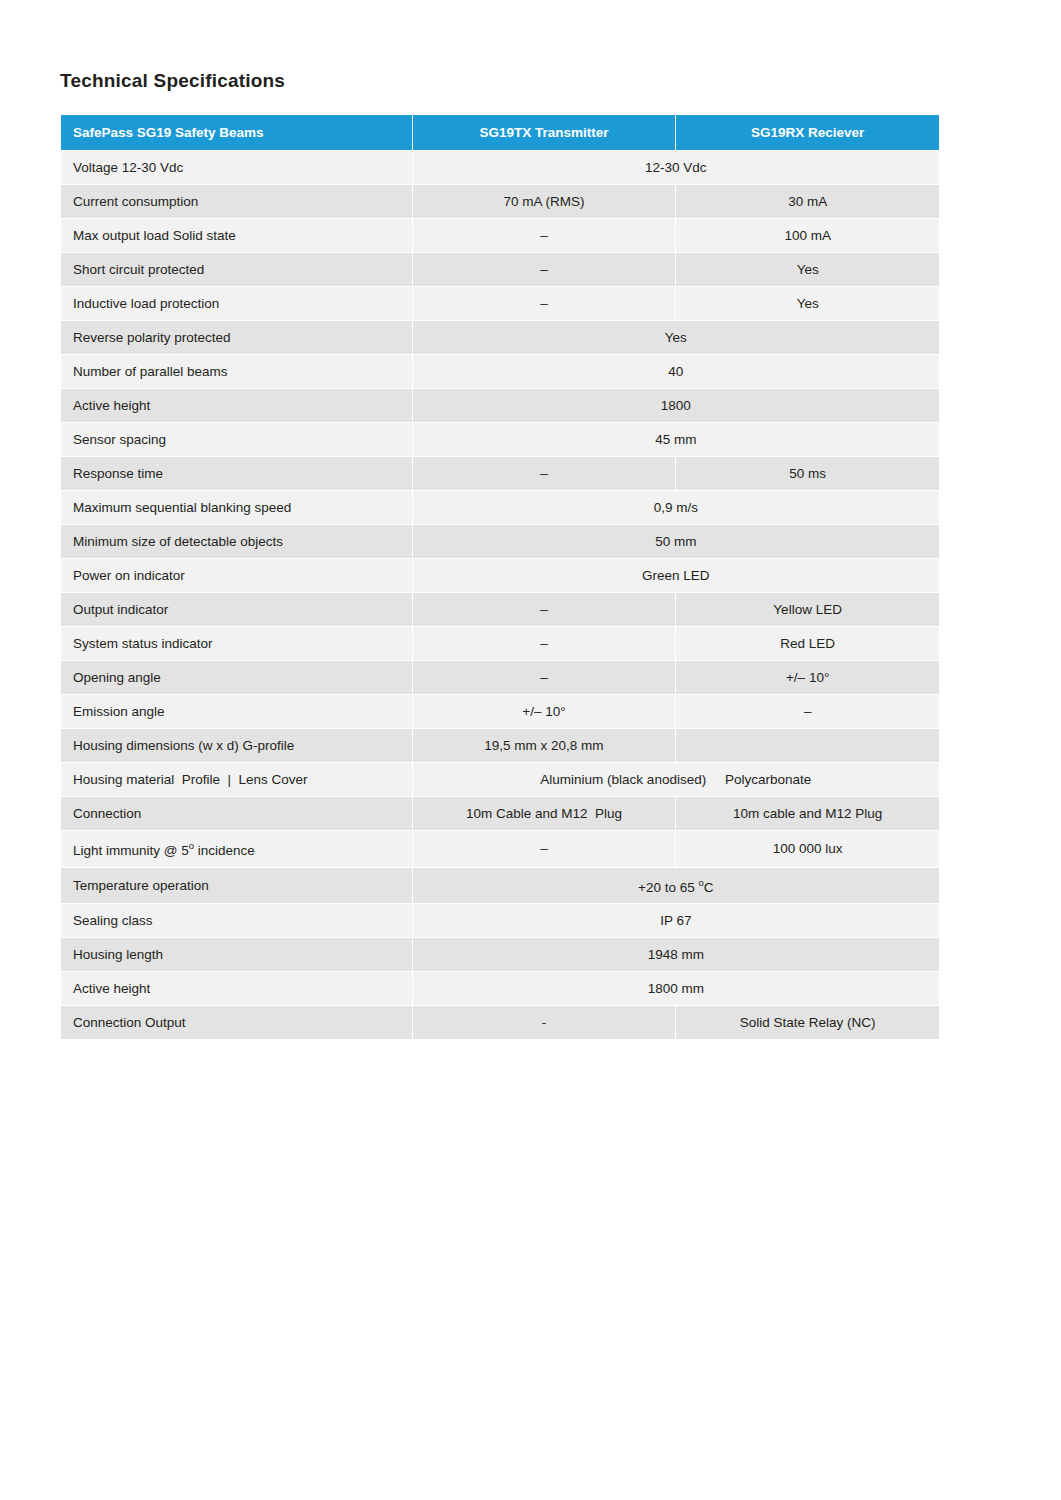Technical Specifications
| SafePass SG19 Safety Beams | SG19TX Transmitter | SG19RX Reciever |
| --- | --- | --- |
| Voltage 12-30 Vdc | 12-30 Vdc |
| Current consumption | 70 mA (RMS) | 30 mA |
| Max output load Solid state | – | 100 mA |
| Short circuit protected | – | Yes |
| Inductive load protection | – | Yes |
| Reverse polarity protected | Yes |
| Number of parallel beams | 40 |
| Active height | 1800 |
| Sensor spacing | 45 mm |
| Response time | – | 50 ms |
| Maximum sequential blanking speed | 0,9 m/s |
| Minimum size of detectable objects | 50 mm |
| Power on indicator | Green LED |
| Output indicator | – | Yellow LED |
| System status indicator | – | Red LED |
| Opening angle | – | +/– 10° |
| Emission angle | +/– 10° | – |
| Housing dimensions (w x d) G-profile | 19,5 mm x 20,8 mm | |
| Housing material Profile / Lens Cover | Aluminium (black anodised) Polycarbonate |
| Connection | 10m Cable and M12 Plug | 10m cable and M12 Plug |
| Light immunity @ 5 o incidence | – | 100 000 lux |
| Temperature operation | +20 to 65 o C |
| Sealing class | IP 67 |
| Housing length | 1948 mm |
| Active height | 1800 mm |
| Connection Output | - | Solid State Relay (NC) |